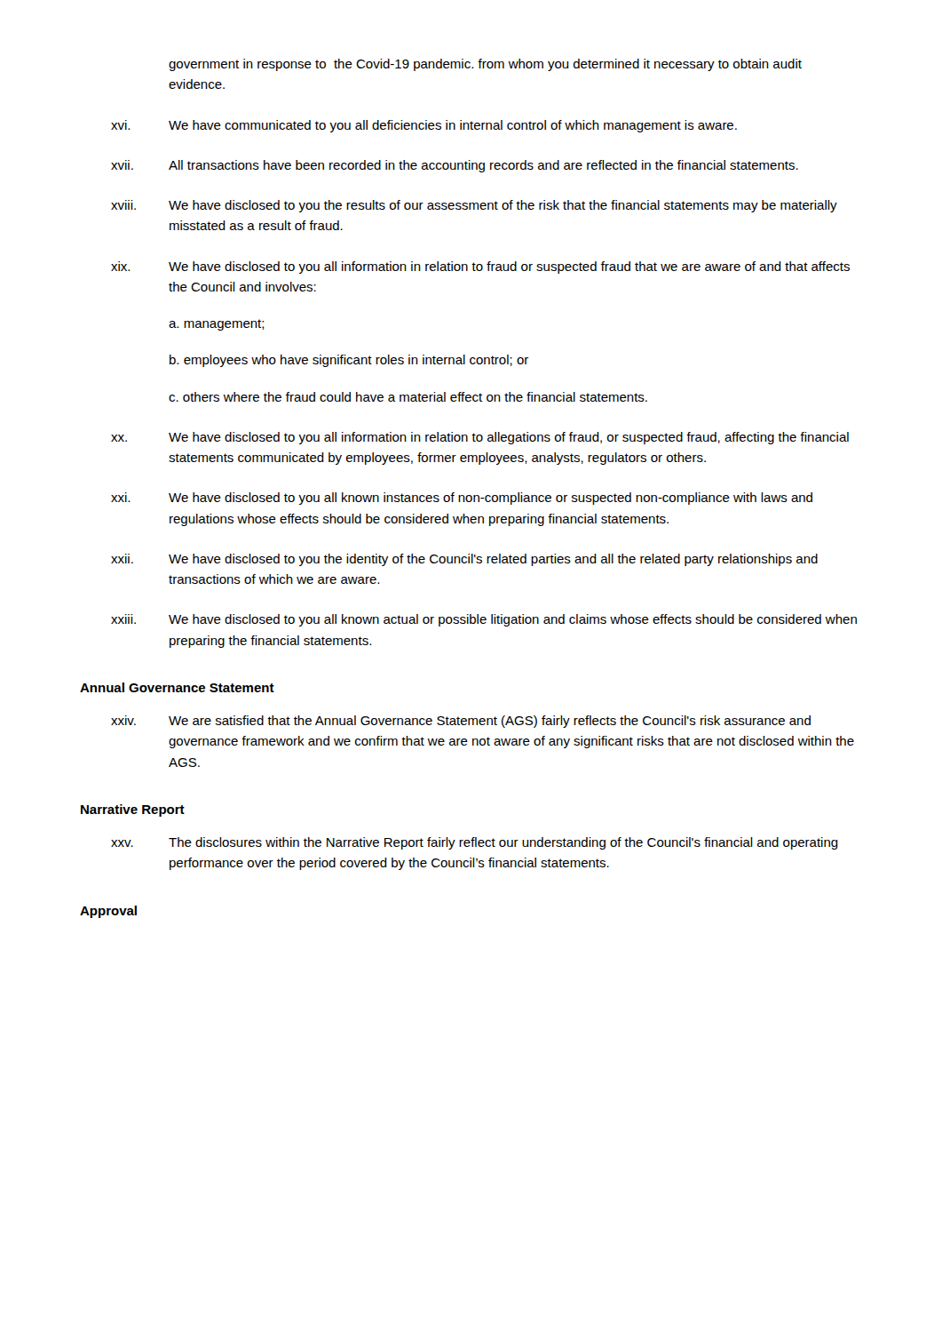government in response to the Covid-19 pandemic. from whom you determined it necessary to obtain audit evidence.
xvi. We have communicated to you all deficiencies in internal control of which management is aware.
xvii. All transactions have been recorded in the accounting records and are reflected in the financial statements.
xviii. We have disclosed to you the results of our assessment of the risk that the financial statements may be materially misstated as a result of fraud.
xix. We have disclosed to you all information in relation to fraud or suspected fraud that we are aware of and that affects the Council and involves:
a. management;
b. employees who have significant roles in internal control; or
c. others where the fraud could have a material effect on the financial statements.
xx. We have disclosed to you all information in relation to allegations of fraud, or suspected fraud, affecting the financial statements communicated by employees, former employees, analysts, regulators or others.
xxi. We have disclosed to you all known instances of non-compliance or suspected non-compliance with laws and regulations whose effects should be considered when preparing financial statements.
xxii. We have disclosed to you the identity of the Council's related parties and all the related party relationships and transactions of which we are aware.
xxiii. We have disclosed to you all known actual or possible litigation and claims whose effects should be considered when preparing the financial statements.
Annual Governance Statement
xxiv. We are satisfied that the Annual Governance Statement (AGS) fairly reflects the Council's risk assurance and governance framework and we confirm that we are not aware of any significant risks that are not disclosed within the AGS.
Narrative Report
xxv. The disclosures within the Narrative Report fairly reflect our understanding of the Council's financial and operating performance over the period covered by the Council’s financial statements.
Approval